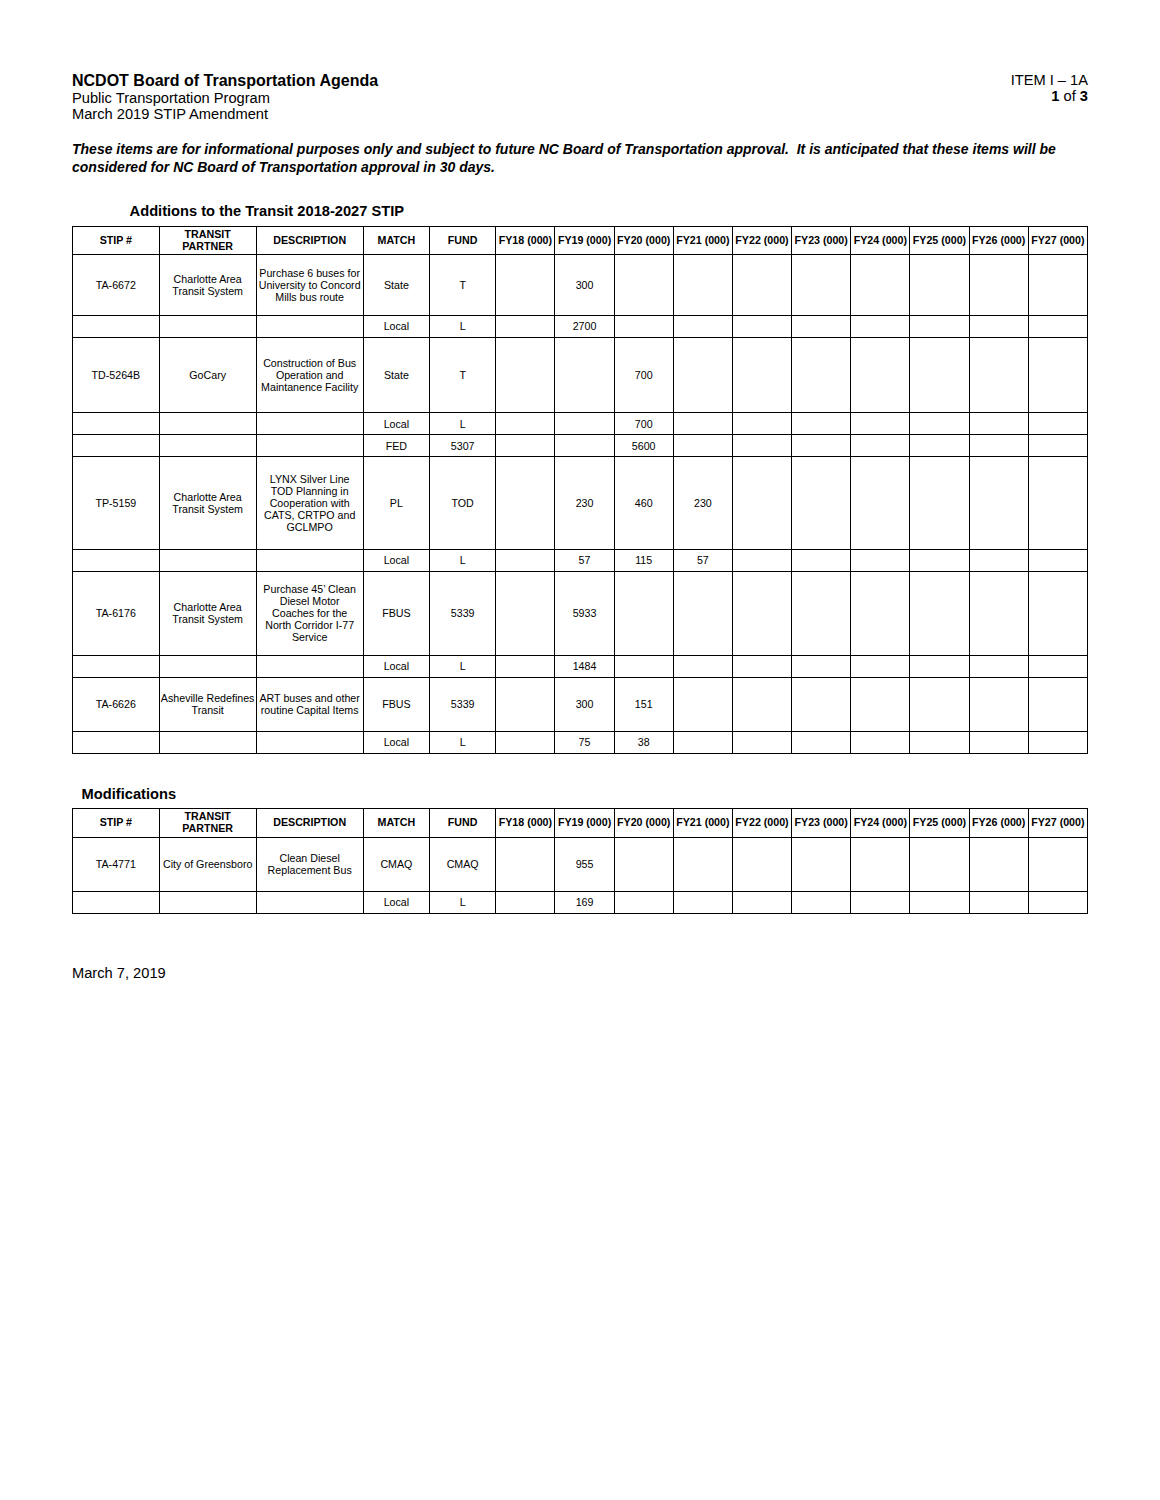NCDOT Board of Transportation Agenda
Public Transportation Program
March 2019 STIP Amendment
ITEM I – 1A
1 of 3
These items are for informational purposes only and subject to future NC Board of Transportation approval. It is anticipated that these items will be considered for NC Board of Transportation approval in 30 days.
Additions to the Transit 2018-2027 STIP
| STIP # | TRANSIT PARTNER | DESCRIPTION | MATCH | FUND | FY18 (000) | FY19 (000) | FY20 (000) | FY21 (000) | FY22 (000) | FY23 (000) | FY24 (000) | FY25 (000) | FY26 (000) | FY27 (000) |
| --- | --- | --- | --- | --- | --- | --- | --- | --- | --- | --- | --- | --- | --- | --- |
| TA-6672 | Charlotte Area Transit System | Purchase 6 buses for University to Concord Mills bus route | State | T | | 300 | | | | | | | | |
| | | | Local | L | | 2700 | | | | | | | | |
| TD-5264B | GoCary | Construction of Bus Operation and Maintanence Facility | State | T | | | 700 | | | | | | | |
| | | | Local | L | | | 700 | | | | | | | |
| | | | FED | 5307 | | | 5600 | | | | | | | |
| TP-5159 | Charlotte Area Transit System | LYNX Silver Line TOD Planning in Cooperation with CATS, CRTPO and GCLMPO | PL | TOD | | 230 | 460 | 230 | | | | | | |
| | | | Local | L | | 57 | 115 | 57 | | | | | | |
| TA-6176 | Charlotte Area Transit System | Purchase 45’ Clean Diesel Motor Coaches for the North Corridor I-77 Service | FBUS | 5339 | | 5933 | | | | | | | | |
| | | | Local | L | | 1484 | | | | | | | | |
| TA-6626 | Asheville Redefines Transit | ART buses and other routine Capital Items | FBUS | 5339 | | 300 | 151 | | | | | | | |
| | | | Local | L | | 75 | 38 | | | | | | | |
Modifications
| STIP # | TRANSIT PARTNER | DESCRIPTION | MATCH | FUND | FY18 (000) | FY19 (000) | FY20 (000) | FY21 (000) | FY22 (000) | FY23 (000) | FY24 (000) | FY25 (000) | FY26 (000) | FY27 (000) |
| --- | --- | --- | --- | --- | --- | --- | --- | --- | --- | --- | --- | --- | --- | --- |
| TA-4771 | City of Greensboro | Clean Diesel Replacement Bus | CMAQ | CMAQ | | 955 | | | | | | | | |
| | | | Local | L | | 169 | | | | | | | | |
March 7, 2019